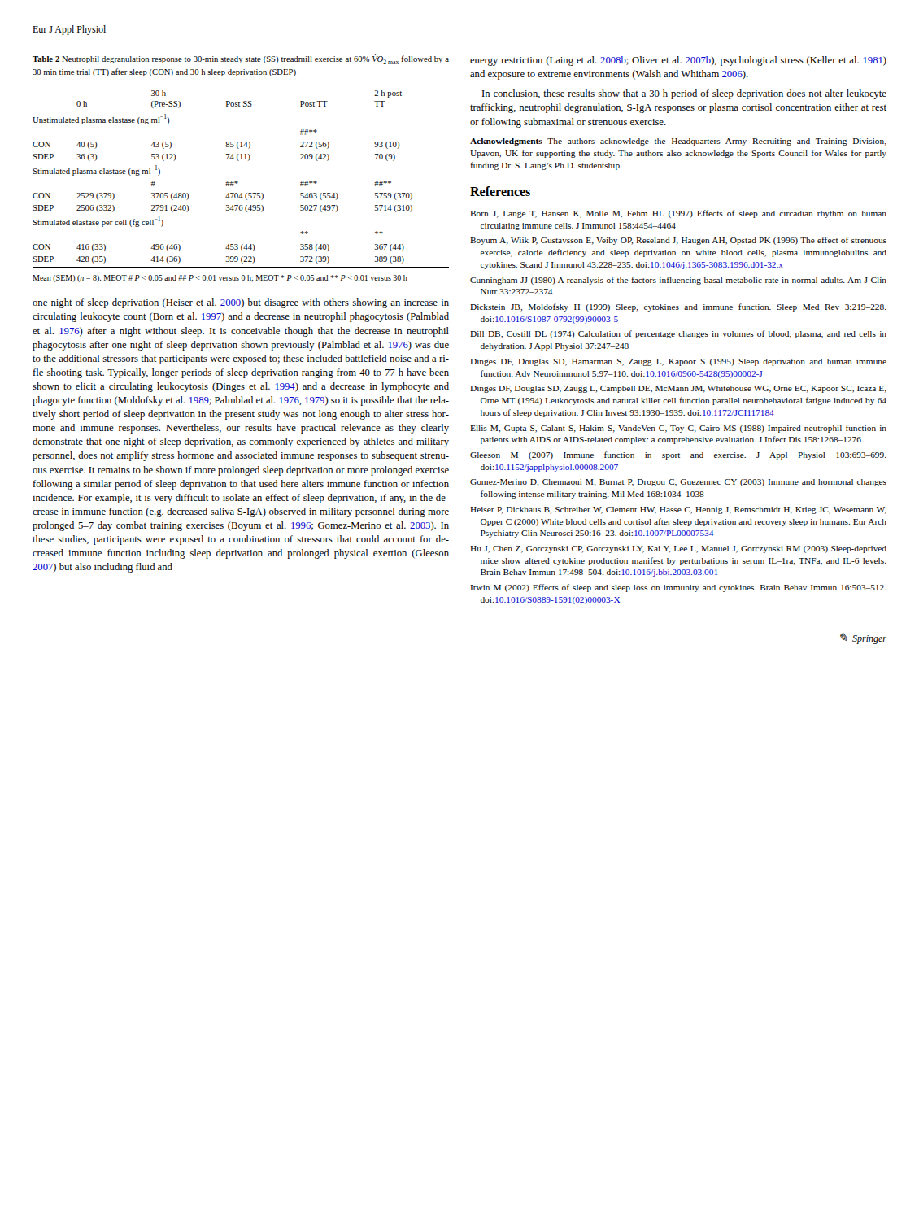Eur J Appl Physiol
Table 2 Neutrophil degranulation response to 30-min steady state (SS) treadmill exercise at 60% V̇O2 max followed by a 30 min time trial (TT) after sleep (CON) and 30 h sleep deprivation (SDEP)
| | 0 h | 30 h (Pre-SS) | Post SS | Post TT | 2 h post TT |
| --- | --- | --- | --- | --- | --- |
| Unstimulated plasma elastase (ng ml −1 ) |
| | | | | ##** | |
| CON | 40 (5) | 43 (5) | 85 (14) | 272 (56) | 93 (10) |
| SDEP | 36 (3) | 53 (12) | 74 (11) | 209 (42) | 70 (9) |
| Stimulated plasma elastase (ng ml −1 ) |
| | | # | ##* | ##** | ##** |
| CON | 2529 (379) | 3705 (480) | 4704 (575) | 5463 (554) | 5759 (370) |
| SDEP | 2506 (332) | 2791 (240) | 3476 (495) | 5027 (497) | 5714 (310) |
| Stimulated elastase per cell (fg cell −1 ) |
| | | | | ** | ** |
| CON | 416 (33) | 496 (46) | 453 (44) | 358 (40) | 367 (44) |
| SDEP | 428 (35) | 414 (36) | 399 (22) | 372 (39) | 389 (38) |
Mean (SEM) (n = 8). MEOT # P < 0.05 and ## P < 0.01 versus 0 h; MEOT * P < 0.05 and ** P < 0.01 versus 30 h
one night of sleep deprivation (Heiser et al. 2000) but disagree with others showing an increase in circulating leukocyte count (Born et al. 1997) and a decrease in neutrophil phagocytosis (Palmblad et al. 1976) after a night without sleep. It is conceivable though that the decrease in neutrophil phagocytosis after one night of sleep deprivation shown previously (Palmblad et al. 1976) was due to the additional stressors that participants were exposed to; these included battlefield noise and a rifle shooting task. Typically, longer periods of sleep deprivation ranging from 40 to 77 h have been shown to elicit a circulating leukocytosis (Dinges et al. 1994) and a decrease in lymphocyte and phagocyte function (Moldofsky et al. 1989; Palmblad et al. 1976, 1979) so it is possible that the relatively short period of sleep deprivation in the present study was not long enough to alter stress hormone and immune responses. Nevertheless, our results have practical relevance as they clearly demonstrate that one night of sleep deprivation, as commonly experienced by athletes and military personnel, does not amplify stress hormone and associated immune responses to subsequent strenuous exercise. It remains to be shown if more prolonged sleep deprivation or more prolonged exercise following a similar period of sleep deprivation to that used here alters immune function or infection incidence. For example, it is very difficult to isolate an effect of sleep deprivation, if any, in the decrease in immune function (e.g. decreased saliva S-IgA) observed in military personnel during more prolonged 5–7 day combat training exercises (Boyum et al. 1996; Gomez-Merino et al. 2003). In these studies, participants were exposed to a combination of stressors that could account for decreased immune function including sleep deprivation and prolonged physical exertion (Gleeson 2007) but also including fluid and
energy restriction (Laing et al. 2008b; Oliver et al. 2007b), psychological stress (Keller et al. 1981) and exposure to extreme environments (Walsh and Whitham 2006).
In conclusion, these results show that a 30 h period of sleep deprivation does not alter leukocyte trafficking, neutrophil degranulation, S-IgA responses or plasma cortisol concentration either at rest or following submaximal or strenuous exercise.
Acknowledgments The authors acknowledge the Headquarters Army Recruiting and Training Division, Upavon, UK for supporting the study. The authors also acknowledge the Sports Council for Wales for partly funding Dr. S. Laing’s Ph.D. studentship.
References
Born J, Lange T, Hansen K, Molle M, Fehm HL (1997) Effects of sleep and circadian rhythm on human circulating immune cells. J Immunol 158:4454–4464
Boyum A, Wiik P, Gustavsson E, Veiby OP, Reseland J, Haugen AH, Opstad PK (1996) The effect of strenuous exercise, calorie deficiency and sleep deprivation on white blood cells, plasma immunoglobulins and cytokines. Scand J Immunol 43:228–235. doi:10.1046/j.1365-3083.1996.d01-32.x
Cunningham JJ (1980) A reanalysis of the factors influencing basal metabolic rate in normal adults. Am J Clin Nutr 33:2372–2374
Dickstein JB, Moldofsky H (1999) Sleep, cytokines and immune function. Sleep Med Rev 3:219–228. doi:10.1016/S1087-0792(99)90003-5
Dill DB, Costill DL (1974) Calculation of percentage changes in volumes of blood, plasma, and red cells in dehydration. J Appl Physiol 37:247–248
Dinges DF, Douglas SD, Hamarman S, Zaugg L, Kapoor S (1995) Sleep deprivation and human immune function. Adv Neuroimmunol 5:97–110. doi:10.1016/0960-5428(95)00002-J
Dinges DF, Douglas SD, Zaugg L, Campbell DE, McMann JM, Whitehouse WG, Orne EC, Kapoor SC, Icaza E, Orne MT (1994) Leukocytosis and natural killer cell function parallel neurobehavioral fatigue induced by 64 hours of sleep deprivation. J Clin Invest 93:1930–1939. doi:10.1172/JCI117184
Ellis M, Gupta S, Galant S, Hakim S, VandeVen C, Toy C, Cairo MS (1988) Impaired neutrophil function in patients with AIDS or AIDS-related complex: a comprehensive evaluation. J Infect Dis 158:1268–1276
Gleeson M (2007) Immune function in sport and exercise. J Appl Physiol 103:693–699. doi:10.1152/japplphysiol.00008.2007
Gomez-Merino D, Chennaoui M, Burnat P, Drogou C, Guezennec CY (2003) Immune and hormonal changes following intense military training. Mil Med 168:1034–1038
Heiser P, Dickhaus B, Schreiber W, Clement HW, Hasse C, Hennig J, Remschmidt H, Krieg JC, Wesemann W, Opper C (2000) White blood cells and cortisol after sleep deprivation and recovery sleep in humans. Eur Arch Psychiatry Clin Neurosci 250:16–23. doi:10.1007/PL00007534
Hu J, Chen Z, Gorczynski CP, Gorczynski LY, Kai Y, Lee L, Manuel J, Gorczynski RM (2003) Sleep-deprived mice show altered cytokine production manifest by perturbations in serum IL–1ra, TNFa, and IL-6 levels. Brain Behav Immun 17:498–504. doi:10.1016/j.bbi.2003.03.001
Irwin M (2002) Effects of sleep and sleep loss on immunity and cytokines. Brain Behav Immun 16:503–512. doi:10.1016/S0889-1591(02)00003-X
✎ Springer